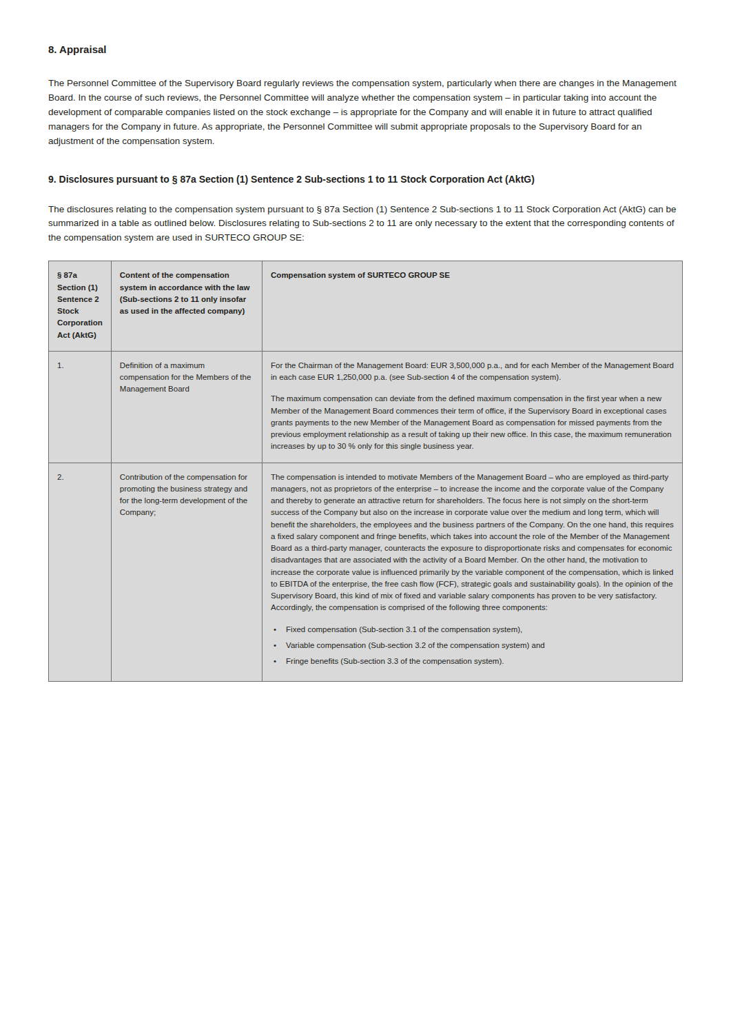8. Appraisal
The Personnel Committee of the Supervisory Board regularly reviews the compensation system, particularly when there are changes in the Management Board. In the course of such reviews, the Personnel Committee will analyze whether the compensation system – in particular taking into account the development of comparable companies listed on the stock exchange – is appropriate for the Company and will enable it in future to attract qualified managers for the Company in future. As appropriate, the Personnel Committee will submit appropriate proposals to the Supervisory Board for an adjustment of the compensation system.
9. Disclosures pursuant to § 87a Section (1) Sentence 2 Sub-sections 1 to 11 Stock Corporation Act (AktG)
The disclosures relating to the compensation system pursuant to § 87a Section (1) Sentence 2 Sub-sections 1 to 11 Stock Corporation Act (AktG) can be summarized in a table as outlined below. Disclosures relating to Sub-sections 2 to 11 are only necessary to the extent that the corresponding contents of the compensation system are used in SURTECO GROUP SE:
| § 87a Section (1) Sentence 2 Stock Corporation Act (AktG) | Content of the compensation system in accordance with the law (Sub-sections 2 to 11 only insofar as used in the affected company) | Compensation system of SURTECO GROUP SE |
| --- | --- | --- |
| 1. | Definition of a maximum compensation for the Members of the Management Board | For the Chairman of the Management Board: EUR 3,500,000 p.a., and for each Member of the Management Board in each case EUR 1,250,000 p.a. (see Sub-section 4 of the compensation system). The maximum compensation can deviate from the defined maximum compensation in the first year when a new Member of the Management Board commences their term of office, if the Supervisory Board in exceptional cases grants payments to the new Member of the Management Board as compensation for missed payments from the previous employment relationship as a result of taking up their new office. In this case, the maximum remuneration increases by up to 30 % only for this single business year. |
| 2. | Contribution of the compensation for promoting the business strategy and for the long-term development of the Company; | The compensation is intended to motivate Members of the Management Board – who are employed as third-party managers, not as proprietors of the enterprise – to increase the income and the corporate value of the Company and thereby to generate an attractive return for shareholders. The focus here is not simply on the short-term success of the Company but also on the increase in corporate value over the medium and long term, which will benefit the shareholders, the employees and the business partners of the Company. On the one hand, this requires a fixed salary component and fringe benefits, which takes into account the role of the Member of the Management Board as a third-party manager, counteracts the exposure to disproportionate risks and compensates for economic disadvantages that are associated with the activity of a Board Member. On the other hand, the motivation to increase the corporate value is influenced primarily by the variable component of the compensation, which is linked to EBITDA of the enterprise, the free cash flow (FCF), strategic goals and sustainability goals). In the opinion of the Supervisory Board, this kind of mix of fixed and variable salary components has proven to be very satisfactory. Accordingly, the compensation is comprised of the following three components: Fixed compensation (Sub-section 3.1 of the compensation system), Variable compensation (Sub-section 3.2 of the compensation system) and Fringe benefits (Sub-section 3.3 of the compensation system). |